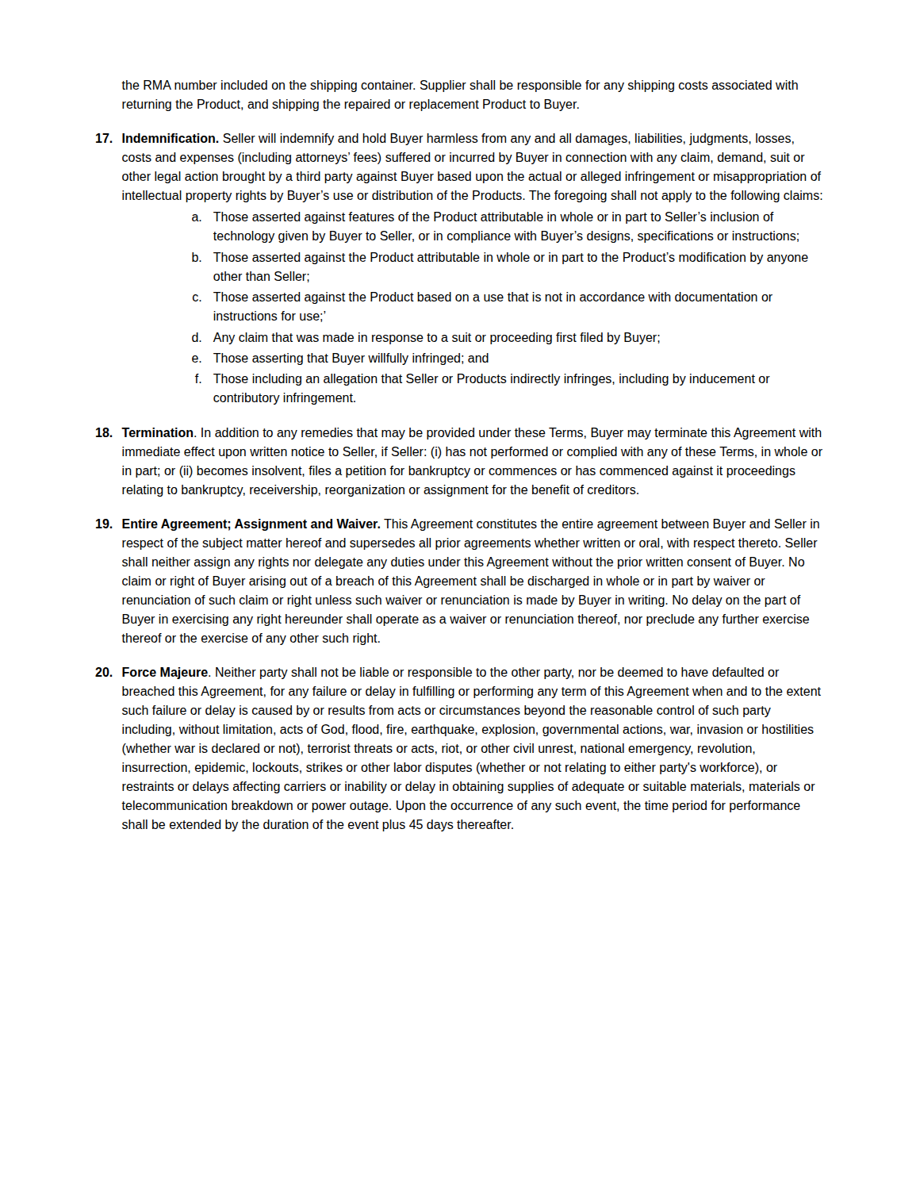the RMA number included on the shipping container. Supplier shall be responsible for any shipping costs associated with returning the Product, and shipping the repaired or replacement Product to Buyer.
Indemnification. Seller will indemnify and hold Buyer harmless from any and all damages, liabilities, judgments, losses, costs and expenses (including attorneys’ fees) suffered or incurred by Buyer in connection with any claim, demand, suit or other legal action brought by a third party against Buyer based upon the actual or alleged infringement or misappropriation of intellectual property rights by Buyer’s use or distribution of the Products. The foregoing shall not apply to the following claims:
Those asserted against features of the Product attributable in whole or in part to Seller’s inclusion of technology given by Buyer to Seller, or in compliance with Buyer’s designs, specifications or instructions;
Those asserted against the Product attributable in whole or in part to the Product’s modification by anyone other than Seller;
Those asserted against the Product based on a use that is not in accordance with documentation or instructions for use;’
Any claim that was made in response to a suit or proceeding first filed by Buyer;
Those asserting that Buyer willfully infringed; and
Those including an allegation that Seller or Products indirectly infringes, including by inducement or contributory infringement.
Termination. In addition to any remedies that may be provided under these Terms, Buyer may terminate this Agreement with immediate effect upon written notice to Seller, if Seller: (i) has not performed or complied with any of these Terms, in whole or in part; or (ii) becomes insolvent, files a petition for bankruptcy or commences or has commenced against it proceedings relating to bankruptcy, receivership, reorganization or assignment for the benefit of creditors.
Entire Agreement; Assignment and Waiver. This Agreement constitutes the entire agreement between Buyer and Seller in respect of the subject matter hereof and supersedes all prior agreements whether written or oral, with respect thereto. Seller shall neither assign any rights nor delegate any duties under this Agreement without the prior written consent of Buyer. No claim or right of Buyer arising out of a breach of this Agreement shall be discharged in whole or in part by waiver or renunciation of such claim or right unless such waiver or renunciation is made by Buyer in writing. No delay on the part of Buyer in exercising any right hereunder shall operate as a waiver or renunciation thereof, nor preclude any further exercise thereof or the exercise of any other such right.
Force Majeure. Neither party shall not be liable or responsible to the other party, nor be deemed to have defaulted or breached this Agreement, for any failure or delay in fulfilling or performing any term of this Agreement when and to the extent such failure or delay is caused by or results from acts or circumstances beyond the reasonable control of such party including, without limitation, acts of God, flood, fire, earthquake, explosion, governmental actions, war, invasion or hostilities (whether war is declared or not), terrorist threats or acts, riot, or other civil unrest, national emergency, revolution, insurrection, epidemic, lockouts, strikes or other labor disputes (whether or not relating to either party's workforce), or restraints or delays affecting carriers or inability or delay in obtaining supplies of adequate or suitable materials, materials or telecommunication breakdown or power outage. Upon the occurrence of any such event, the time period for performance shall be extended by the duration of the event plus 45 days thereafter.